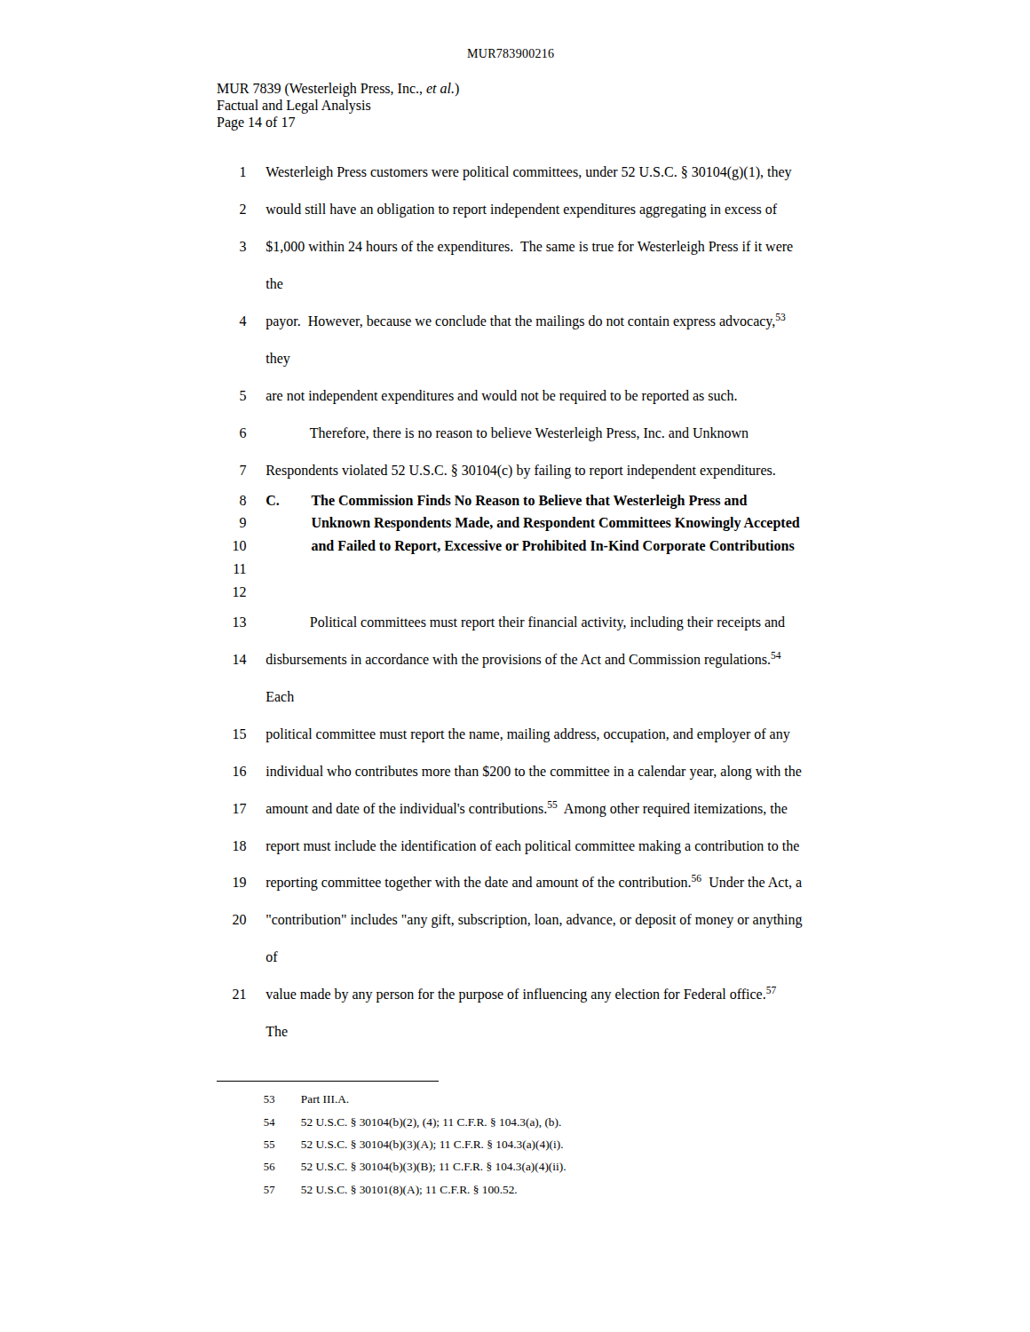MUR783900216
MUR 7839 (Westerleigh Press, Inc., et al.)
Factual and Legal Analysis
Page 14 of 17
1
Westerleigh Press customers were political committees, under 52 U.S.C. § 30104(g)(1), they
2
would still have an obligation to report independent expenditures aggregating in excess of
3
$1,000 within 24 hours of the expenditures. The same is true for Westerleigh Press if it were the
4
payor. However, because we conclude that the mailings do not contain express advocacy,53 they
5
are not independent expenditures and would not be required to be reported as such.
6
Therefore, there is no reason to believe Westerleigh Press, Inc. and Unknown
7
Respondents violated 52 U.S.C. § 30104(c) by failing to report independent expenditures.
8
9
10
11
12
| C. | The Commission Finds No Reason to Believe that Westerleigh Press and Unknown Respondents Made, and Respondent Committees Knowingly Accepted and Failed to Report, Excessive or Prohibited In-Kind Corporate Contributions |
13
Political committees must report their financial activity, including their receipts and
14
disbursements in accordance with the provisions of the Act and Commission regulations.54 Each
15
political committee must report the name, mailing address, occupation, and employer of any
16
individual who contributes more than $200 to the committee in a calendar year, along with the
17
amount and date of the individual's contributions.55 Among other required itemizations, the
18
report must include the identification of each political committee making a contribution to the
19
reporting committee together with the date and amount of the contribution.56 Under the Act, a
20
"contribution" includes "any gift, subscription, loan, advance, or deposit of money or anything of
21
value made by any person for the purpose of influencing any election for Federal office.57 The
53
Part III.A.
54
52 U.S.C. § 30104(b)(2), (4); 11 C.F.R. § 104.3(a), (b).
55
52 U.S.C. § 30104(b)(3)(A); 11 C.F.R. § 104.3(a)(4)(i).
56
52 U.S.C. § 30104(b)(3)(B); 11 C.F.R. § 104.3(a)(4)(ii).
57
52 U.S.C. § 30101(8)(A); 11 C.F.R. § 100.52.